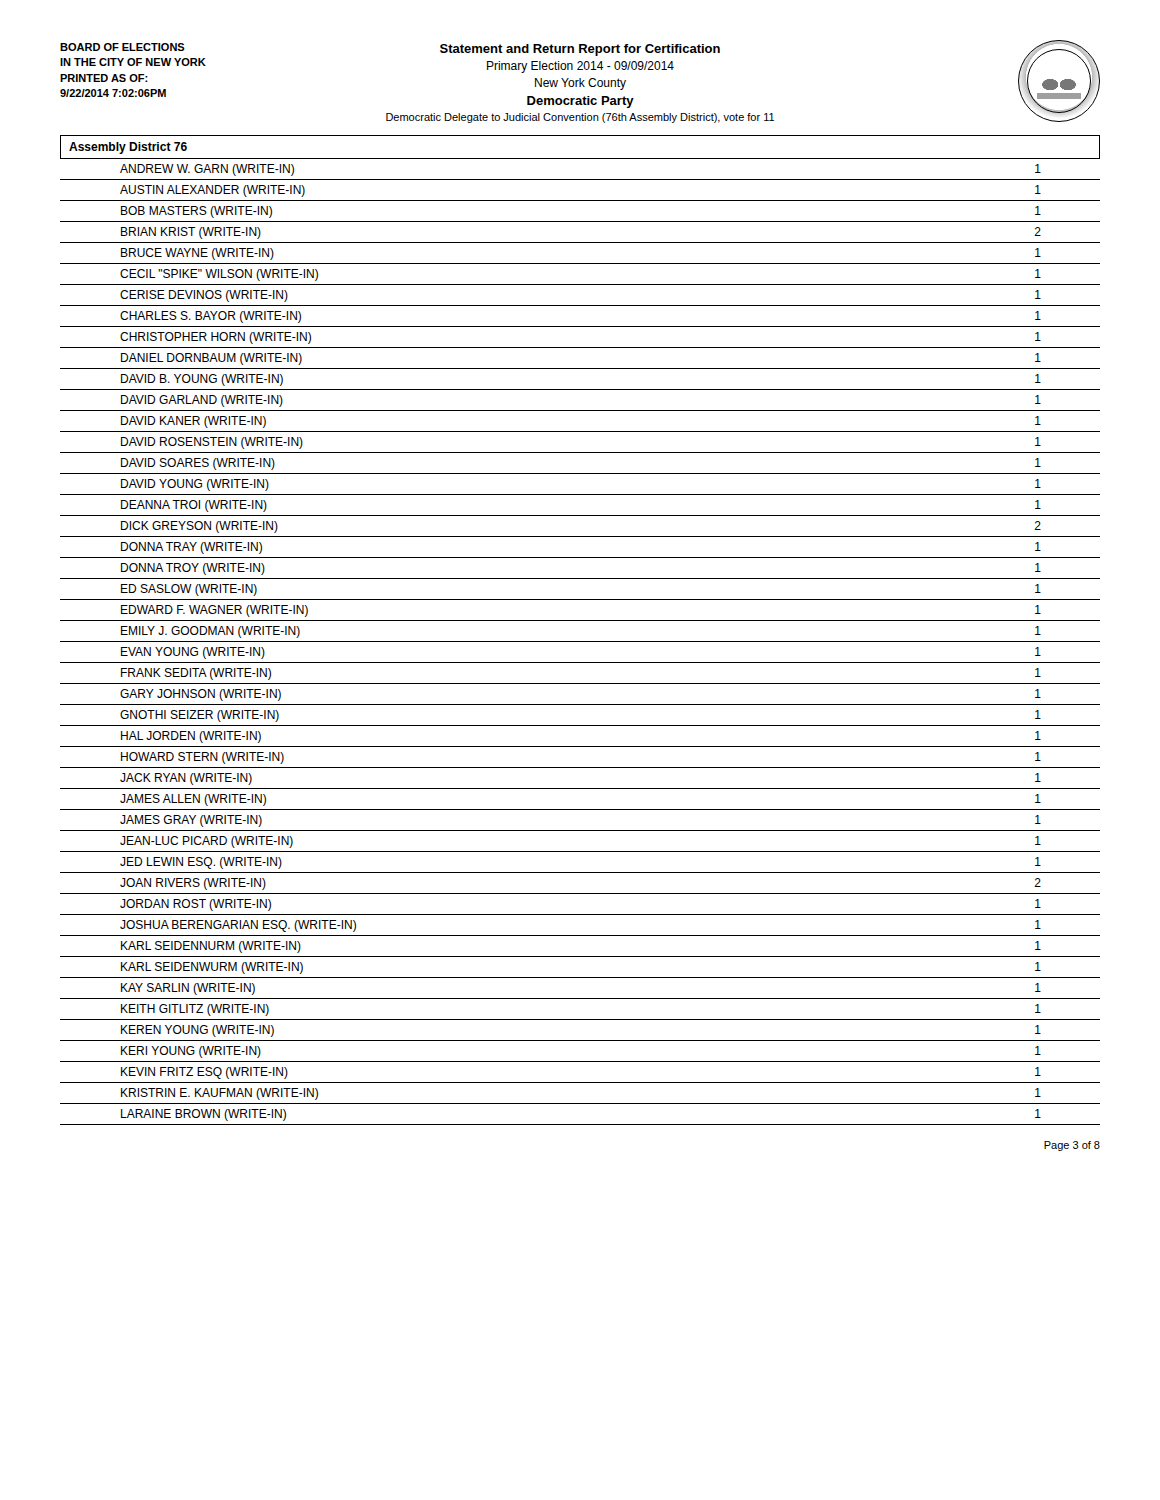BOARD OF ELECTIONS
IN THE CITY OF NEW YORK
PRINTED AS OF:
9/22/2014 7:02:06PM
Statement and Return Report for Certification
Primary Election 2014 - 09/09/2014
New York County
Democratic Party
Democratic Delegate to Judicial Convention (76th Assembly District), vote for 11
Assembly District 76
| ANDREW W. GARN (WRITE-IN) | 1 |
| AUSTIN ALEXANDER (WRITE-IN) | 1 |
| BOB MASTERS (WRITE-IN) | 1 |
| BRIAN KRIST (WRITE-IN) | 2 |
| BRUCE WAYNE (WRITE-IN) | 1 |
| CECIL "SPIKE" WILSON (WRITE-IN) | 1 |
| CERISE DEVINOS (WRITE-IN) | 1 |
| CHARLES S. BAYOR (WRITE-IN) | 1 |
| CHRISTOPHER HORN (WRITE-IN) | 1 |
| DANIEL DORNBAUM (WRITE-IN) | 1 |
| DAVID B. YOUNG (WRITE-IN) | 1 |
| DAVID GARLAND (WRITE-IN) | 1 |
| DAVID KANER (WRITE-IN) | 1 |
| DAVID ROSENSTEIN (WRITE-IN) | 1 |
| DAVID SOARES (WRITE-IN) | 1 |
| DAVID YOUNG (WRITE-IN) | 1 |
| DEANNA TROI (WRITE-IN) | 1 |
| DICK GREYSON (WRITE-IN) | 2 |
| DONNA TRAY (WRITE-IN) | 1 |
| DONNA TROY (WRITE-IN) | 1 |
| ED SASLOW (WRITE-IN) | 1 |
| EDWARD F. WAGNER (WRITE-IN) | 1 |
| EMILY J. GOODMAN (WRITE-IN) | 1 |
| EVAN YOUNG (WRITE-IN) | 1 |
| FRANK SEDITA (WRITE-IN) | 1 |
| GARY JOHNSON (WRITE-IN) | 1 |
| GNOTHI SEIZER (WRITE-IN) | 1 |
| HAL JORDEN (WRITE-IN) | 1 |
| HOWARD STERN (WRITE-IN) | 1 |
| JACK RYAN (WRITE-IN) | 1 |
| JAMES ALLEN (WRITE-IN) | 1 |
| JAMES GRAY (WRITE-IN) | 1 |
| JEAN-LUC PICARD (WRITE-IN) | 1 |
| JED LEWIN ESQ. (WRITE-IN) | 1 |
| JOAN RIVERS (WRITE-IN) | 2 |
| JORDAN ROST (WRITE-IN) | 1 |
| JOSHUA BERENGARIAN ESQ. (WRITE-IN) | 1 |
| KARL SEIDENNURM (WRITE-IN) | 1 |
| KARL SEIDENWURM (WRITE-IN) | 1 |
| KAY SARLIN (WRITE-IN) | 1 |
| KEITH GITLITZ (WRITE-IN) | 1 |
| KEREN YOUNG (WRITE-IN) | 1 |
| KERI YOUNG (WRITE-IN) | 1 |
| KEVIN FRITZ ESQ (WRITE-IN) | 1 |
| KRISTRIN E. KAUFMAN (WRITE-IN) | 1 |
| LARAINE BROWN (WRITE-IN) | 1 |
Page 3 of 8